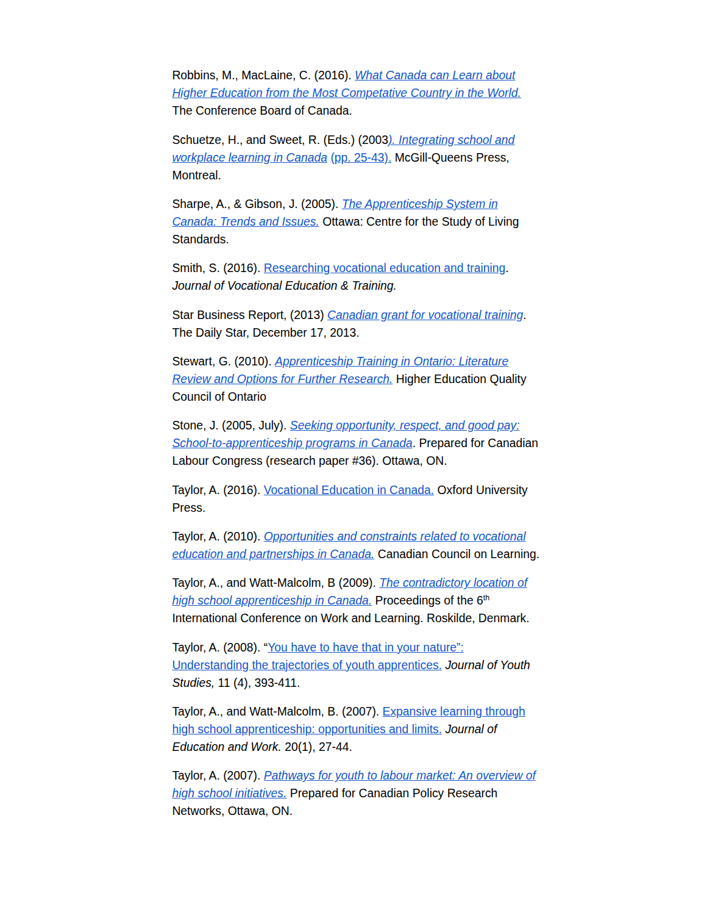Robbins, M., MacLaine, C. (2016). What Canada can Learn about Higher Education from the Most Competative Country in the World. The Conference Board of Canada.
Schuetze, H., and Sweet, R. (Eds.) (2003). Integrating school and workplace learning in Canada (pp. 25-43). McGill-Queens Press, Montreal.
Sharpe, A., & Gibson, J. (2005). The Apprenticeship System in Canada: Trends and Issues. Ottawa: Centre for the Study of Living Standards.
Smith, S. (2016). Researching vocational education and training. Journal of Vocational Education & Training.
Star Business Report, (2013) Canadian grant for vocational training. The Daily Star, December 17, 2013.
Stewart, G. (2010). Apprenticeship Training in Ontario: Literature Review and Options for Further Research. Higher Education Quality Council of Ontario
Stone, J. (2005, July). Seeking opportunity, respect, and good pay: School-to-apprenticeship programs in Canada. Prepared for Canadian Labour Congress (research paper #36). Ottawa, ON.
Taylor, A. (2016). Vocational Education in Canada. Oxford University Press.
Taylor, A. (2010). Opportunities and constraints related to vocational education and partnerships in Canada. Canadian Council on Learning.
Taylor, A., and Watt-Malcolm, B (2009). The contradictory location of high school apprenticeship in Canada. Proceedings of the 6th International Conference on Work and Learning. Roskilde, Denmark.
Taylor, A. (2008). “You have to have that in your nature”: Understanding the trajectories of youth apprentices. Journal of Youth Studies, 11 (4), 393-411.
Taylor, A., and Watt-Malcolm, B. (2007). Expansive learning through high school apprenticeship: opportunities and limits. Journal of Education and Work. 20(1), 27-44.
Taylor, A. (2007). Pathways for youth to labour market: An overview of high school initiatives. Prepared for Canadian Policy Research Networks, Ottawa, ON.